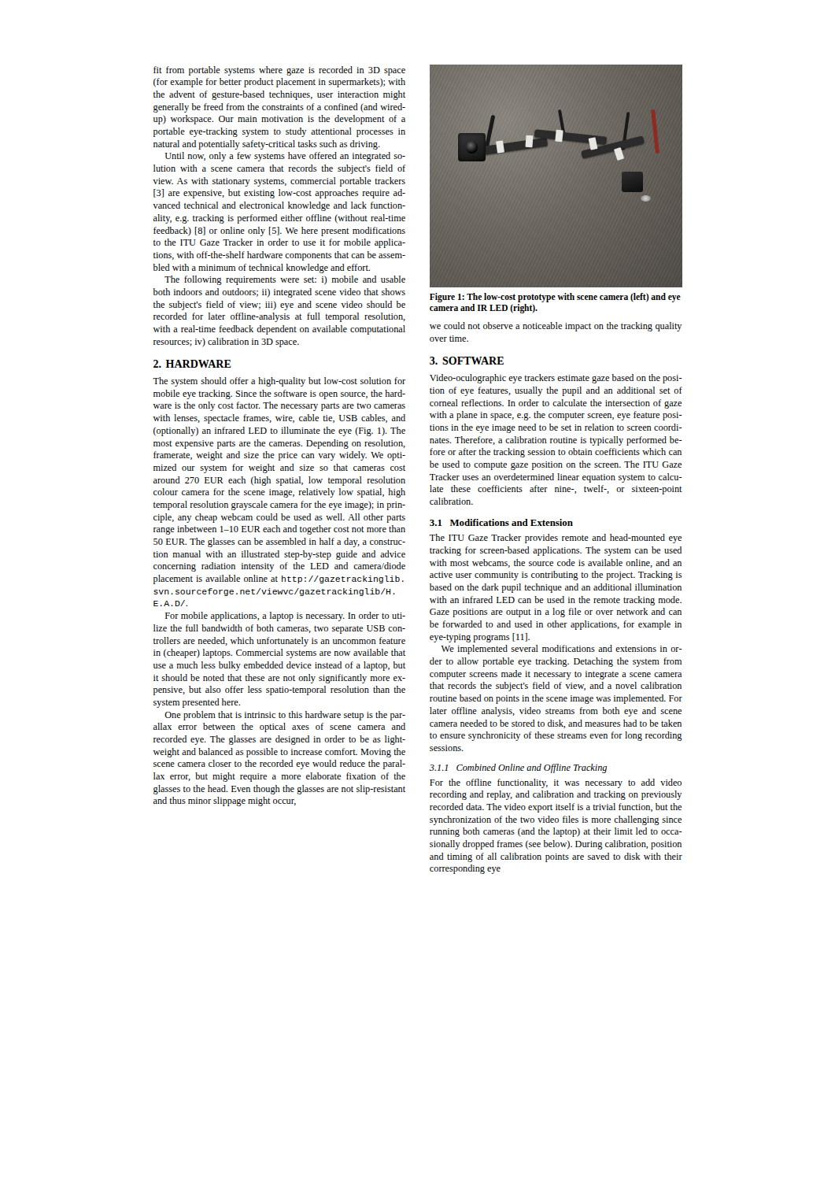fit from portable systems where gaze is recorded in 3D space (for example for better product placement in supermarkets); with the advent of gesture-based techniques, user interaction might generally be freed from the constraints of a confined (and wired-up) workspace. Our main motivation is the development of a portable eye-tracking system to study attentional processes in natural and potentially safety-critical tasks such as driving.
Until now, only a few systems have offered an integrated solution with a scene camera that records the subject's field of view. As with stationary systems, commercial portable trackers [3] are expensive, but existing low-cost approaches require advanced technical and electronical knowledge and lack functionality, e.g. tracking is performed either offline (without real-time feedback) [8] or online only [5]. We here present modifications to the ITU Gaze Tracker in order to use it for mobile applications, with off-the-shelf hardware components that can be assembled with a minimum of technical knowledge and effort.
The following requirements were set: i) mobile and usable both indoors and outdoors; ii) integrated scene video that shows the subject's field of view; iii) eye and scene video should be recorded for later offline-analysis at full temporal resolution, with a real-time feedback dependent on available computational resources; iv) calibration in 3D space.
2. HARDWARE
The system should offer a high-quality but low-cost solution for mobile eye tracking. Since the software is open source, the hardware is the only cost factor. The necessary parts are two cameras with lenses, spectacle frames, wire, cable tie, USB cables, and (optionally) an infrared LED to illuminate the eye (Fig. 1). The most expensive parts are the cameras. Depending on resolution, framerate, weight and size the price can vary widely. We optimized our system for weight and size so that cameras cost around 270 EUR each (high spatial, low temporal resolution colour camera for the scene image, relatively low spatial, high temporal resolution grayscale camera for the eye image); in principle, any cheap webcam could be used as well. All other parts range inbetween 1–10 EUR each and together cost not more than 50 EUR. The glasses can be assembled in half a day, a construction manual with an illustrated step-by-step guide and advice concerning radiation intensity of the LED and camera/diode placement is available online at http://gazetrackinglib.svn.sourceforge.net/viewvc/gazetrackinglib/H.E.A.D/.
For mobile applications, a laptop is necessary. In order to utilize the full bandwidth of both cameras, two separate USB controllers are needed, which unfortunately is an uncommon feature in (cheaper) laptops. Commercial systems are now available that use a much less bulky embedded device instead of a laptop, but it should be noted that these are not only significantly more expensive, but also offer less spatio-temporal resolution than the system presented here.
One problem that is intrinsic to this hardware setup is the parallax error between the optical axes of scene camera and recorded eye. The glasses are designed in order to be as lightweight and balanced as possible to increase comfort. Moving the scene camera closer to the recorded eye would reduce the parallax error, but might require a more elaborate fixation of the glasses to the head. Even though the glasses are not slip-resistant and thus minor slippage might occur,
Figure 1: The low-cost prototype with scene camera (left) and eye camera and IR LED (right).
we could not observe a noticeable impact on the tracking quality over time.
3. SOFTWARE
Video-oculographic eye trackers estimate gaze based on the position of eye features, usually the pupil and an additional set of corneal reflections. In order to calculate the intersection of gaze with a plane in space, e.g. the computer screen, eye feature positions in the eye image need to be set in relation to screen coordinates. Therefore, a calibration routine is typically performed before or after the tracking session to obtain coefficients which can be used to compute gaze position on the screen. The ITU Gaze Tracker uses an overdetermined linear equation system to calculate these coefficients after nine-, twelf-, or sixteen-point calibration.
3.1 Modifications and Extension
The ITU Gaze Tracker provides remote and head-mounted eye tracking for screen-based applications. The system can be used with most webcams, the source code is available online, and an active user community is contributing to the project. Tracking is based on the dark pupil technique and an additional illumination with an infrared LED can be used in the remote tracking mode. Gaze positions are output in a log file or over network and can be forwarded to and used in other applications, for example in eye-typing programs [11].
We implemented several modifications and extensions in order to allow portable eye tracking. Detaching the system from computer screens made it necessary to integrate a scene camera that records the subject's field of view, and a novel calibration routine based on points in the scene image was implemented. For later offline analysis, video streams from both eye and scene camera needed to be stored to disk, and measures had to be taken to ensure synchronicity of these streams even for long recording sessions.
3.1.1 Combined Online and Offline Tracking
For the offline functionality, it was necessary to add video recording and replay, and calibration and tracking on previously recorded data. The video export itself is a trivial function, but the synchronization of the two video files is more challenging since running both cameras (and the laptop) at their limit led to occasionally dropped frames (see below). During calibration, position and timing of all calibration points are saved to disk with their corresponding eye